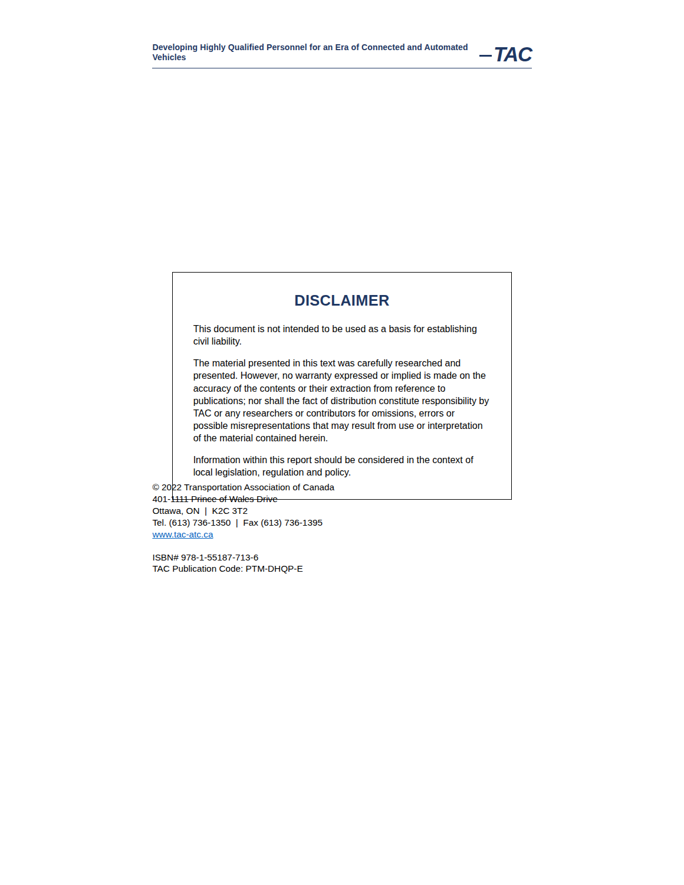Developing Highly Qualified Personnel for an Era of Connected and Automated Vehicles
TAC
DISCLAIMER
This document is not intended to be used as a basis for establishing civil liability.
The material presented in this text was carefully researched and presented. However, no warranty expressed or implied is made on the accuracy of the contents or their extraction from reference to publications; nor shall the fact of distribution constitute responsibility by TAC or any researchers or contributors for omissions, errors or possible misrepresentations that may result from use or interpretation of the material contained herein.
Information within this report should be considered in the context of local legislation, regulation and policy.
© 2022 Transportation Association of Canada
401-1111 Prince of Wales Drive
Ottawa, ON | K2C 3T2
Tel. (613) 736-1350 | Fax (613) 736-1395
www.tac-atc.ca
ISBN# 978-1-55187-713-6
TAC Publication Code: PTM-DHQP-E